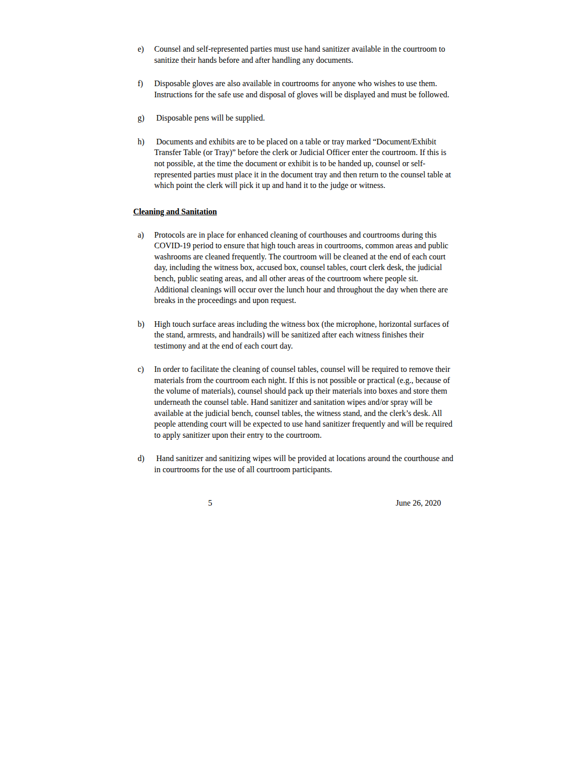e) Counsel and self-represented parties must use hand sanitizer available in the courtroom to sanitize their hands before and after handling any documents.
f) Disposable gloves are also available in courtrooms for anyone who wishes to use them. Instructions for the safe use and disposal of gloves will be displayed and must be followed.
g) Disposable pens will be supplied.
h) Documents and exhibits are to be placed on a table or tray marked “Document/Exhibit Transfer Table (or Tray)” before the clerk or Judicial Officer enter the courtroom. If this is not possible, at the time the document or exhibit is to be handed up, counsel or self-represented parties must place it in the document tray and then return to the counsel table at which point the clerk will pick it up and hand it to the judge or witness.
Cleaning and Sanitation
a) Protocols are in place for enhanced cleaning of courthouses and courtrooms during this COVID-19 period to ensure that high touch areas in courtrooms, common areas and public washrooms are cleaned frequently. The courtroom will be cleaned at the end of each court day, including the witness box, accused box, counsel tables, court clerk desk, the judicial bench, public seating areas, and all other areas of the courtroom where people sit. Additional cleanings will occur over the lunch hour and throughout the day when there are breaks in the proceedings and upon request.
b) High touch surface areas including the witness box (the microphone, horizontal surfaces of the stand, armrests, and handrails) will be sanitized after each witness finishes their testimony and at the end of each court day.
c) In order to facilitate the cleaning of counsel tables, counsel will be required to remove their materials from the courtroom each night. If this is not possible or practical (e.g., because of the volume of materials), counsel should pack up their materials into boxes and store them underneath the counsel table. Hand sanitizer and sanitation wipes and/or spray will be available at the judicial bench, counsel tables, the witness stand, and the clerk’s desk. All people attending court will be expected to use hand sanitizer frequently and will be required to apply sanitizer upon their entry to the courtroom.
d) Hand sanitizer and sanitizing wipes will be provided at locations around the courthouse and in courtrooms for the use of all courtroom participants.
5 June 26, 2020